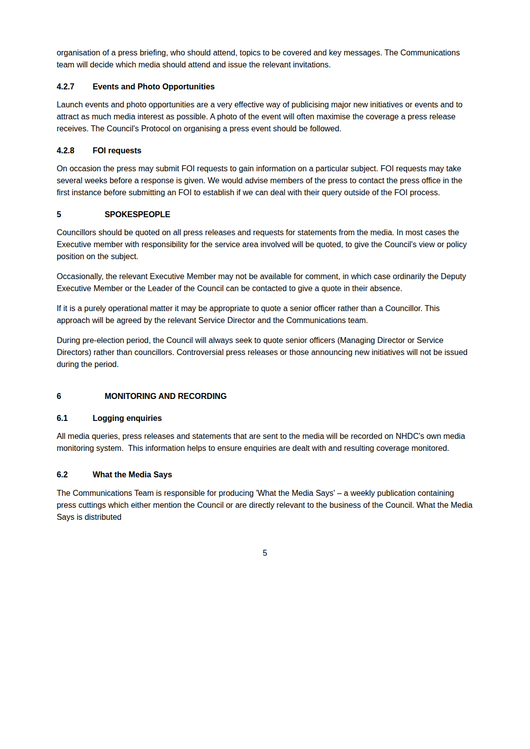organisation of a press briefing, who should attend, topics to be covered and key messages. The Communications team will decide which media should attend and issue the relevant invitations.
4.2.7 Events and Photo Opportunities
Launch events and photo opportunities are a very effective way of publicising major new initiatives or events and to attract as much media interest as possible. A photo of the event will often maximise the coverage a press release receives. The Council's Protocol on organising a press event should be followed.
4.2.8 FOI requests
On occasion the press may submit FOI requests to gain information on a particular subject. FOI requests may take several weeks before a response is given. We would advise members of the press to contact the press office in the first instance before submitting an FOI to establish if we can deal with their query outside of the FOI process.
5 SPOKESPEOPLE
Councillors should be quoted on all press releases and requests for statements from the media. In most cases the Executive member with responsibility for the service area involved will be quoted, to give the Council's view or policy position on the subject.
Occasionally, the relevant Executive Member may not be available for comment, in which case ordinarily the Deputy Executive Member or the Leader of the Council can be contacted to give a quote in their absence.
If it is a purely operational matter it may be appropriate to quote a senior officer rather than a Councillor. This approach will be agreed by the relevant Service Director and the Communications team.
During pre-election period, the Council will always seek to quote senior officers (Managing Director or Service Directors) rather than councillors. Controversial press releases or those announcing new initiatives will not be issued during the period.
6 MONITORING AND RECORDING
6.1 Logging enquiries
All media queries, press releases and statements that are sent to the media will be recorded on NHDC's own media monitoring system. This information helps to ensure enquiries are dealt with and resulting coverage monitored.
6.2 What the Media Says
The Communications Team is responsible for producing 'What the Media Says' – a weekly publication containing press cuttings which either mention the Council or are directly relevant to the business of the Council. What the Media Says is distributed
5